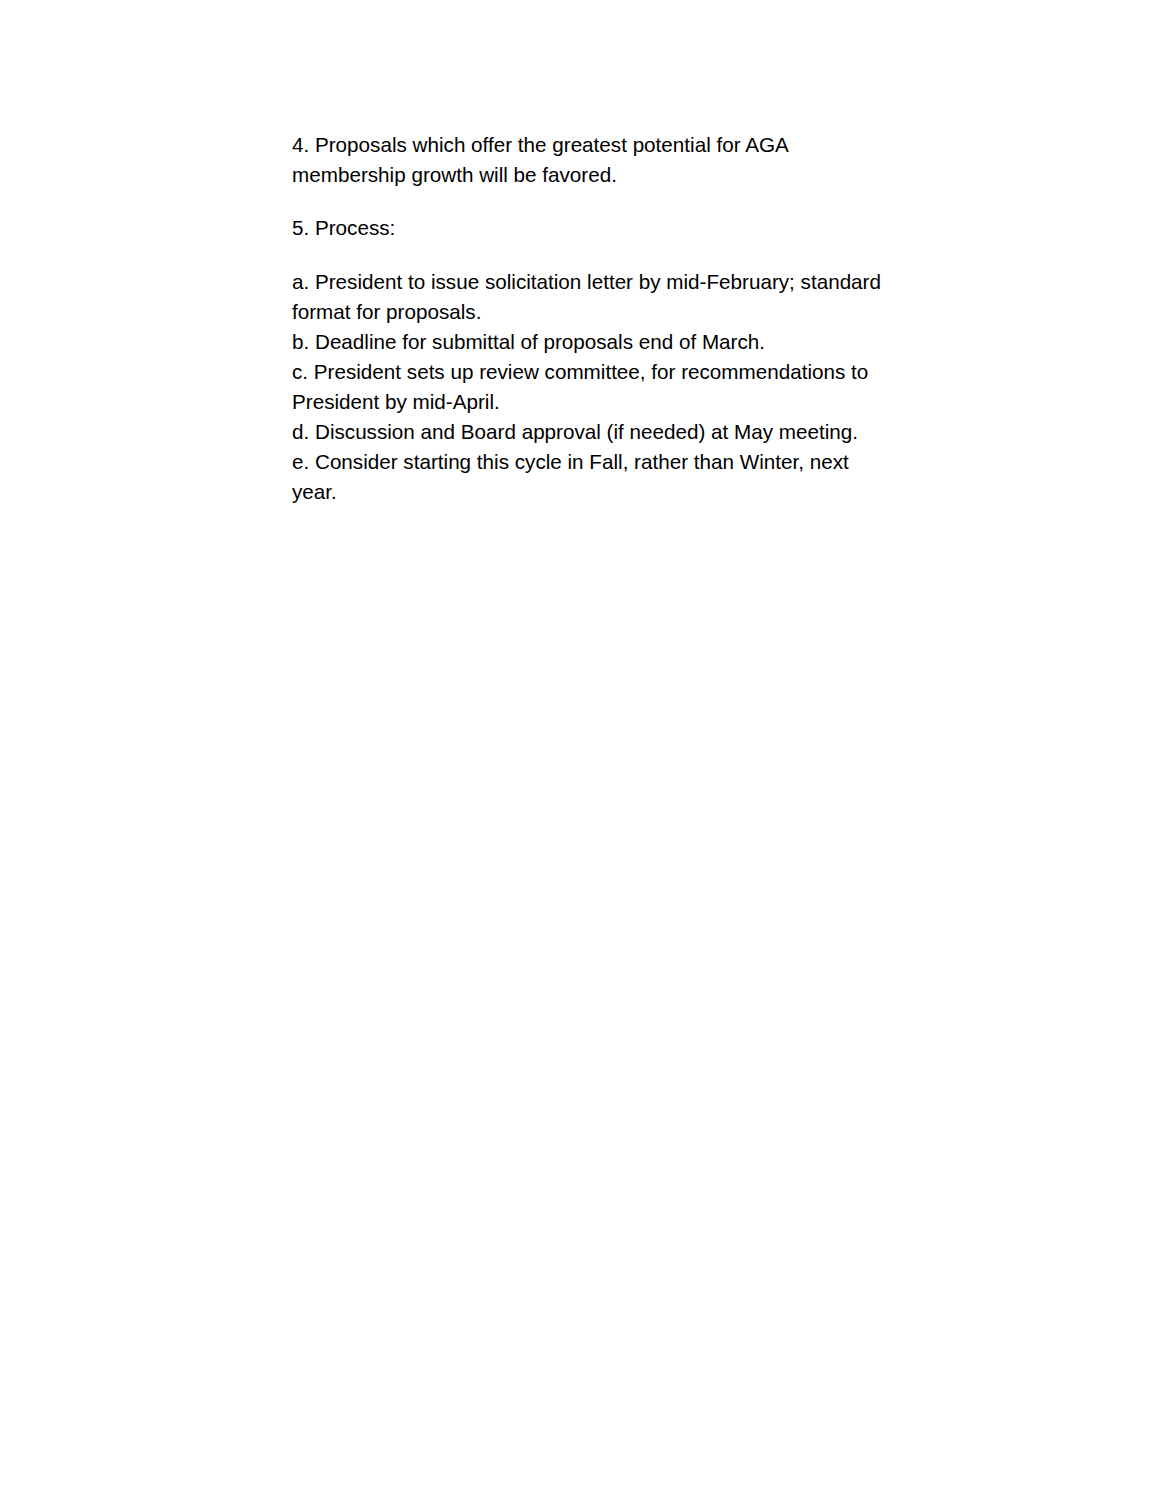4. Proposals which offer the greatest potential for AGA membership growth will be favored.
5. Process:
a. President to issue solicitation letter by mid-February; standard format for proposals.
b. Deadline for submittal of proposals end of March.
c. President sets up review committee, for recommendations to President by mid-April.
d. Discussion and Board approval (if needed) at May meeting.
e. Consider starting this cycle in Fall, rather than Winter, next year.